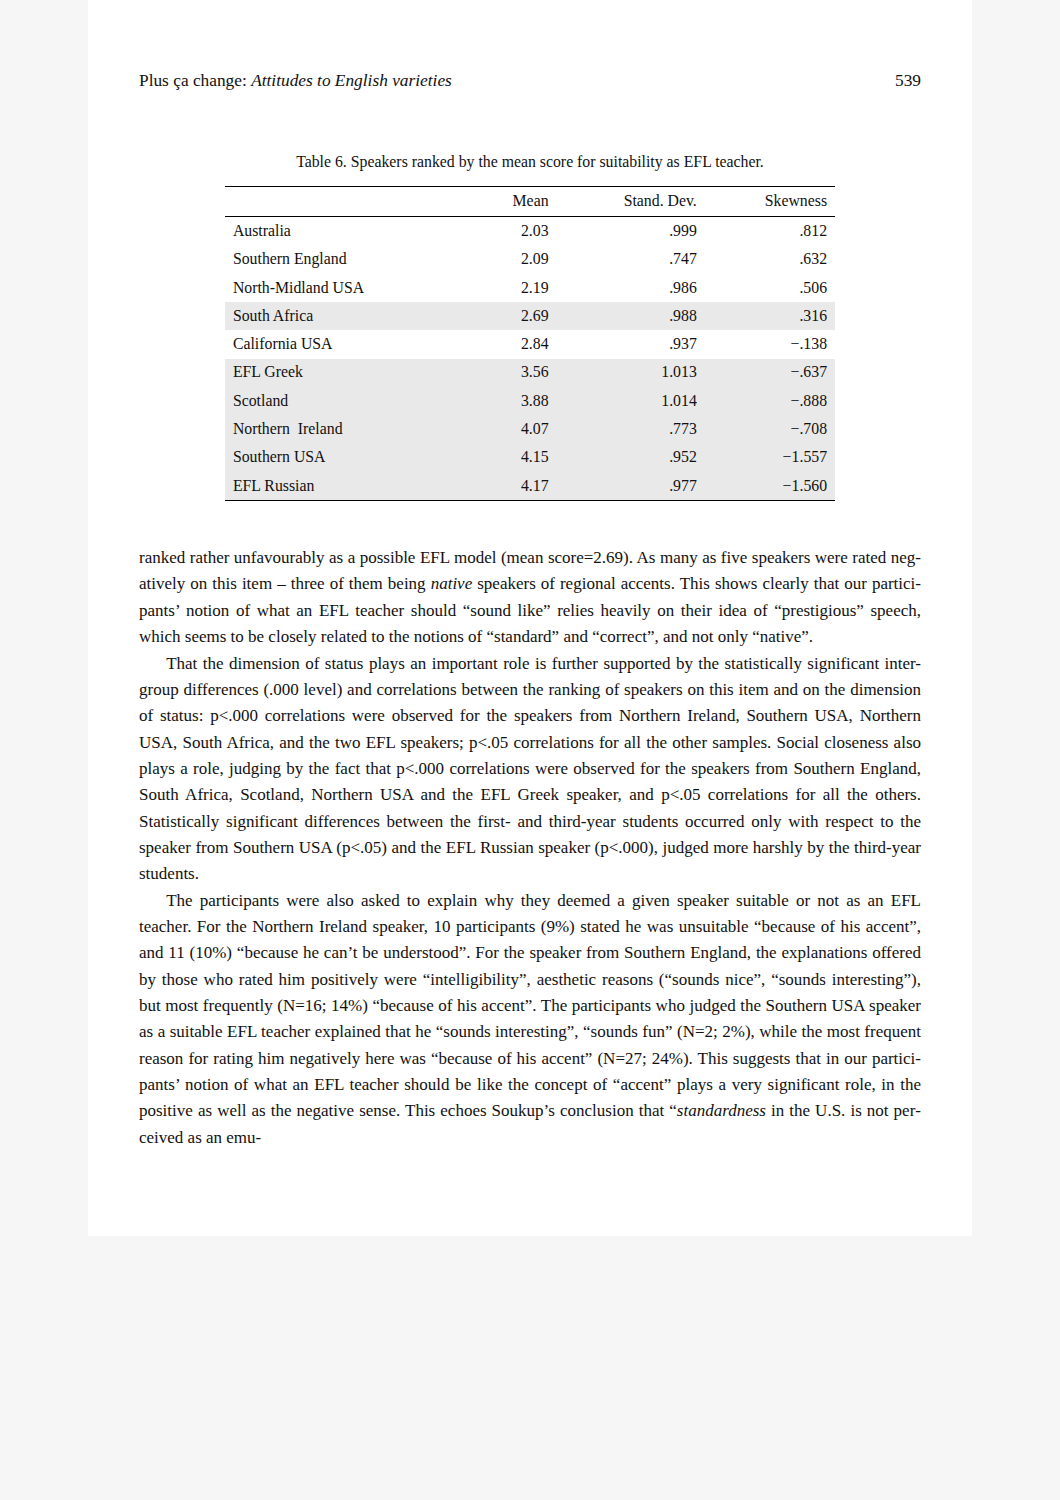Plus ça change: Attitudes to English varieties 539
Table 6. Speakers ranked by the mean score for suitability as EFL teacher.
| | Mean | Stand. Dev. | Skewness |
| --- | --- | --- | --- |
| Australia | 2.03 | .999 | .812 |
| Southern England | 2.09 | .747 | .632 |
| North-Midland USA | 2.19 | .986 | .506 |
| South Africa | 2.69 | .988 | .316 |
| California USA | 2.84 | .937 | − .138 |
| EFL Greek | 3.56 | 1.013 | − .637 |
| Scotland | 3.88 | 1.014 | − .888 |
| Northern Ireland | 4.07 | .773 | − .708 |
| Southern USA | 4.15 | .952 | − 1.557 |
| EFL Russian | 4.17 | .977 | − 1.560 |
ranked rather unfavourably as a possible EFL model (mean score=2.69). As many as five speakers were rated negatively on this item – three of them being native speakers of regional accents. This shows clearly that our participants’ notion of what an EFL teacher should “sound like” relies heavily on their idea of “prestigious” speech, which seems to be closely related to the notions of “standard” and “correct”, and not only “native”.
That the dimension of status plays an important role is further supported by the statistically significant inter-group differences (.000 level) and correlations between the ranking of speakers on this item and on the dimension of status: p<.000 correlations were observed for the speakers from Northern Ireland, Southern USA, Northern USA, South Africa, and the two EFL speakers; p<.05 correlations for all the other samples. Social closeness also plays a role, judging by the fact that p<.000 correlations were observed for the speakers from Southern England, South Africa, Scotland, Northern USA and the EFL Greek speaker, and p<.05 correlations for all the others. Statistically significant differences between the first- and third-year students occurred only with respect to the speaker from Southern USA (p<.05) and the EFL Russian speaker (p<.000), judged more harshly by the third-year students.
The participants were also asked to explain why they deemed a given speaker suitable or not as an EFL teacher. For the Northern Ireland speaker, 10 participants (9%) stated he was unsuitable “because of his accent”, and 11 (10%) “because he can’t be understood”. For the speaker from Southern England, the explanations offered by those who rated him positively were “intelligibility”, aesthetic reasons (“sounds nice”, “sounds interesting”), but most frequently (N=16; 14%) “because of his accent”. The participants who judged the Southern USA speaker as a suitable EFL teacher explained that he “sounds interesting”, “sounds fun” (N=2; 2%), while the most frequent reason for rating him negatively here was “because of his accent” (N=27; 24%). This suggests that in our participants’ notion of what an EFL teacher should be like the concept of “accent” plays a very significant role, in the positive as well as the negative sense. This echoes Soukup’s conclusion that “standardness in the U.S. is not perceived as an emu-